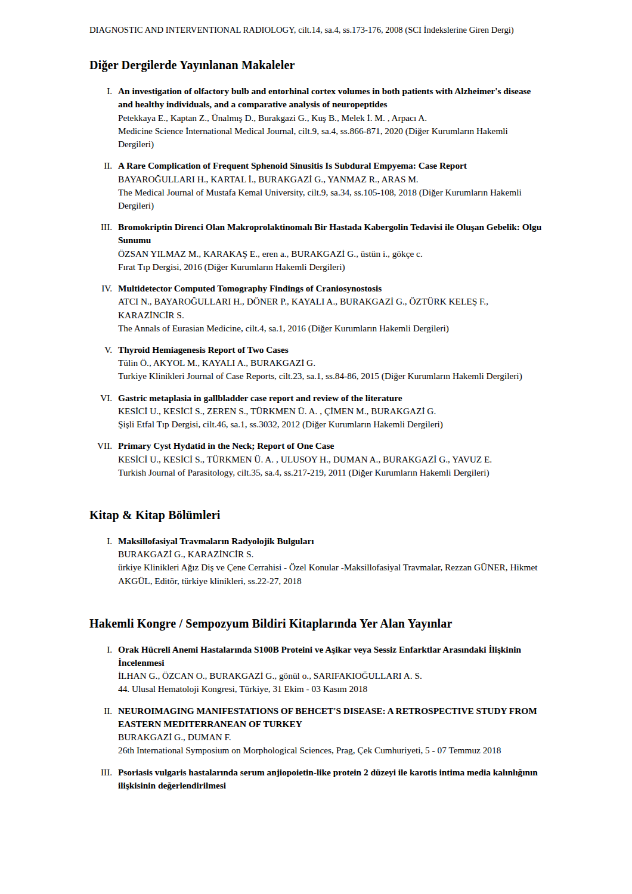DIAGNOSTIC AND INTERVENTIONAL RADIOLOGY, cilt.14, sa.4, ss.173-176, 2008 (SCI İndekslerine Giren Dergi)
Diğer Dergilerde Yayınlanan Makaleler
An investigation of olfactory bulb and entorhinal cortex volumes in both patients with Alzheimer's disease and healthy individuals, and a comparative analysis of neuropeptides Petekkaya E., Kaptan Z., Ünalmış D., Burakgazi G., Kuş B., Melek İ. M. , Arpacı A. Medicine Science İnternational Medical Journal, cilt.9, sa.4, ss.866-871, 2020 (Diğer Kurumların Hakemli Dergileri)
A Rare Complication of Frequent Sphenoid Sinusitis Is Subdural Empyema: Case Report BAYAROĞULLARI H., KARTAL İ., BURAKGAZİ G., YANMAZ R., ARAS M. The Medical Journal of Mustafa Kemal University, cilt.9, sa.34, ss.105-108, 2018 (Diğer Kurumların Hakemli Dergileri)
Bromokriptin Direnci Olan Makroprolaktinomalı Bir Hastada Kabergolin Tedavisi ile Oluşan Gebelik: Olgu Sunumu ÖZSAN YILMAZ M., KARAKAŞ E., eren a., BURAKGAZİ G., üstün i., gökçe c. Fırat Tıp Dergisi, 2016 (Diğer Kurumların Hakemli Dergileri)
Multidetector Computed Tomography Findings of Craniosynostosis ATCI N., BAYAROĞULLARI H., DÖNER P., KAYALI A., BURAKGAZİ G., ÖZTÜRK KELEŞ F., KARAZİNCİR S. The Annals of Eurasian Medicine, cilt.4, sa.1, 2016 (Diğer Kurumların Hakemli Dergileri)
Thyroid Hemiagenesis Report of Two Cases Tülin Ö., AKYOL M., KAYALI A., BURAKGAZİ G. Turkiye Klinikleri Journal of Case Reports, cilt.23, sa.1, ss.84-86, 2015 (Diğer Kurumların Hakemli Dergileri)
Gastric metaplasia in gallbladder case report and review of the literature KESİCİ U., KESİCİ S., ZEREN S., TÜRKMEN Ü. A. , ÇİMEN M., BURAKGAZİ G. Şişli Etfal Tıp Dergisi, cilt.46, sa.1, ss.3032, 2012 (Diğer Kurumların Hakemli Dergileri)
Primary Cyst Hydatid in the Neck; Report of One Case KESİCİ U., KESİCİ S., TÜRKMEN Ü. A. , ULUSOY H., DUMAN A., BURAKGAZİ G., YAVUZ E. Turkish Journal of Parasitology, cilt.35, sa.4, ss.217-219, 2011 (Diğer Kurumların Hakemli Dergileri)
Kitap & Kitap Bölümleri
Maksillofasiyal Travmaların Radyolojik Bulguları BURAKGAZİ G., KARAZİNCİR S. ürkiye Klinikleri Ağız Diş ve Çene Cerrahisi - Özel Konular -Maksillofasiyal Travmalar, Rezzan GÜNER, Hikmet AKGÜL, Editör, türkiye klinikleri, ss.22-27, 2018
Hakemli Kongre / Sempozyum Bildiri Kitaplarında Yer Alan Yayınlar
Orak Hücreli Anemi Hastalarında S100B Proteini ve Aşikar veya Sessiz Enfarktlar Arasındaki İlişkinin İncelenmesi İLHAN G., ÖZCAN O., BURAKGAZİ G., gönül o., SARIFAKIOĞULLARI A. S. 44. Ulusal Hematoloji Kongresi, Türkiye, 31 Ekim - 03 Kasım 2018
NEUROIMAGING MANIFESTATIONS OF BEHCET'S DISEASE: A RETROSPECTIVE STUDY FROM EASTERN MEDITERRANEAN OF TURKEY BURAKGAZİ G., DUMAN F. 26th International Symposium on Morphological Sciences, Prag, Çek Cumhuriyeti, 5 - 07 Temmuz 2018
Psoriasis vulgaris hastalarında serum anjiopoietin-like protein 2 düzeyi ile karotis intima media kalınlığının ilişkisinin değerlendirilmesi